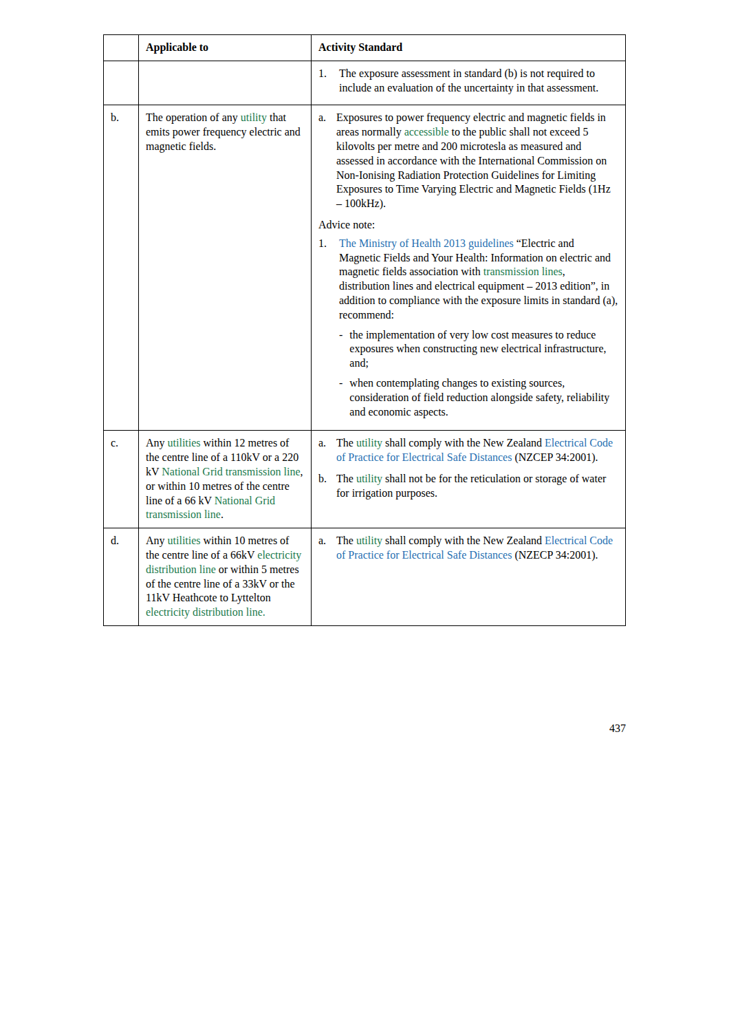| | Applicable to | Activity Standard |
| --- | --- | --- |
| | | 1. The exposure assessment in standard (b) is not required to include an evaluation of the uncertainty in that assessment. |
| b. | The operation of any utility that emits power frequency electric and magnetic fields. | a. Exposures to power frequency electric and magnetic fields in areas normally accessible to the public shall not exceed 5 kilovolts per metre and 200 microtesla as measured and assessed in accordance with the International Commission on Non-Ionising Radiation Protection Guidelines for Limiting Exposures to Time Varying Electric and Magnetic Fields (1Hz – 100kHz). Advice note: 1. The Ministry of Health 2013 guidelines “Electric and Magnetic Fields and Your Health: Information on electric and magnetic fields association with transmission lines , distribution lines and electrical equipment – 2013 edition”, in addition to compliance with the exposure limits in standard (a), recommend: - the implementation of very low cost measures to reduce exposures when constructing new electrical infrastructure, and; - when contemplating changes to existing sources, consideration of field reduction alongside safety, reliability and economic aspects. |
| c. | Any utilities within 12 metres of the centre line of a 110kV or a 220 kV National Grid transmission line , or within 10 metres of the centre line of a 66 kV National Grid transmission line . | a. The utility shall comply with the New Zealand Electrical Code of Practice for Electrical Safe Distances (NZCEP 34:2001). b. The utility shall not be for the reticulation or storage of water for irrigation purposes. |
| d. | Any utilities within 10 metres of the centre line of a 66kV electricity distribution line or within 5 metres of the centre line of a 33kV or the 11kV Heathcote to Lyttelton electricity distribution line. | a. The utility shall comply with the New Zealand Electrical Code of Practice for Electrical Safe Distances (NZECP 34:2001). |
437